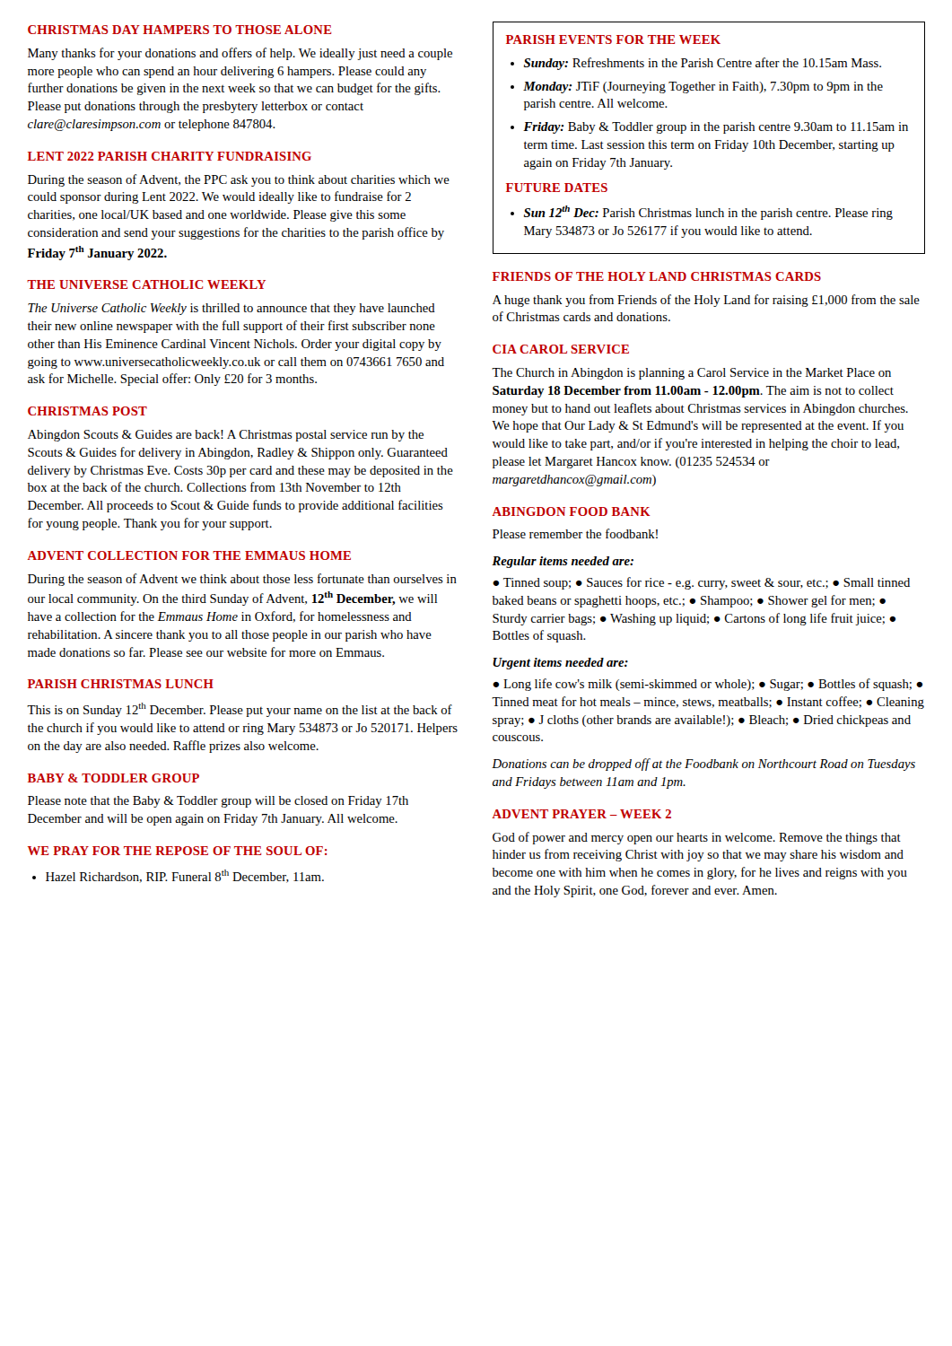Christmas Day Hampers to Those Alone
Many thanks for your donations and offers of help. We ideally just need a couple more people who can spend an hour delivering 6 hampers. Please could any further donations be given in the next week so that we can budget for the gifts. Please put donations through the presbytery letterbox or contact clare@claresimpson.com or telephone 847804.
Lent 2022 Parish Charity Fundraising
During the season of Advent, the PPC ask you to think about charities which we could sponsor during Lent 2022. We would ideally like to fundraise for 2 charities, one local/UK based and one worldwide. Please give this some consideration and send your suggestions for the charities to the parish office by Friday 7th January 2022.
The Universe Catholic Weekly
The Universe Catholic Weekly is thrilled to announce that they have launched their new online newspaper with the full support of their first subscriber none other than His Eminence Cardinal Vincent Nichols. Order your digital copy by going to www.universecatholicweekly.co.uk or call them on 0743661 7650 and ask for Michelle. Special offer: Only £20 for 3 months.
Christmas Post
Abingdon Scouts & Guides are back! A Christmas postal service run by the Scouts & Guides for delivery in Abingdon, Radley & Shippon only. Guaranteed delivery by Christmas Eve. Costs 30p per card and these may be deposited in the box at the back of the church. Collections from 13th November to 12th December. All proceeds to Scout & Guide funds to provide additional facilities for young people. Thank you for your support.
Advent Collection for the Emmaus Home
During the season of Advent we think about those less fortunate than ourselves in our local community. On the third Sunday of Advent, 12th December, we will have a collection for the Emmaus Home in Oxford, for homelessness and rehabilitation. A sincere thank you to all those people in our parish who have made donations so far. Please see our website for more on Emmaus.
Parish Christmas Lunch
This is on Sunday 12th December. Please put your name on the list at the back of the church if you would like to attend or ring Mary 534873 or Jo 520171. Helpers on the day are also needed. Raffle prizes also welcome.
Baby & Toddler Group
Please note that the Baby & Toddler group will be closed on Friday 17th December and will be open again on Friday 7th January. All welcome.
We Pray for the Repose of the Soul of:
Hazel Richardson, RIP. Funeral 8th December, 11am.
Parish Events for the Week
Sunday: Refreshments in the Parish Centre after the 10.15am Mass.
Monday: JTiF (Journeying Together in Faith), 7.30pm to 9pm in the parish centre. All welcome.
Friday: Baby & Toddler group in the parish centre 9.30am to 11.15am in term time. Last session this term on Friday 10th December, starting up again on Friday 7th January.
Future Dates
Sun 12th Dec: Parish Christmas lunch in the parish centre. Please ring Mary 534873 or Jo 526177 if you would like to attend.
Friends of the Holy Land Christmas Cards
A huge thank you from Friends of the Holy Land for raising £1,000 from the sale of Christmas cards and donations.
CiA Carol Service
The Church in Abingdon is planning a Carol Service in the Market Place on Saturday 18 December from 11.00am - 12.00pm. The aim is not to collect money but to hand out leaflets about Christmas services in Abingdon churches. We hope that Our Lady & St Edmund's will be represented at the event. If you would like to take part, and/or if you're interested in helping the choir to lead, please let Margaret Hancox know. (01235 524534 or margaretdhancox@gmail.com)
Abingdon Food Bank
Please remember the foodbank!
Regular items needed are:
● Tinned soup; ● Sauces for rice - e.g. curry, sweet & sour, etc.; ● Small tinned baked beans or spaghetti hoops, etc.; ● Shampoo; ● Shower gel for men; ● Sturdy carrier bags; ● Washing up liquid; ● Cartons of long life fruit juice; ● Bottles of squash.
Urgent items needed are:
● Long life cow's milk (semi-skimmed or whole); ● Sugar; ● Bottles of squash; ● Tinned meat for hot meals – mince, stews, meatballs; ● Instant coffee; ● Cleaning spray; ● J cloths (other brands are available!); ● Bleach; ● Dried chickpeas and couscous.
Donations can be dropped off at the Foodbank on Northcourt Road on Tuesdays and Fridays between 11am and 1pm.
Advent Prayer – Week 2
God of power and mercy open our hearts in welcome. Remove the things that hinder us from receiving Christ with joy so that we may share his wisdom and become one with him when he comes in glory, for he lives and reigns with you and the Holy Spirit, one God, forever and ever. Amen.